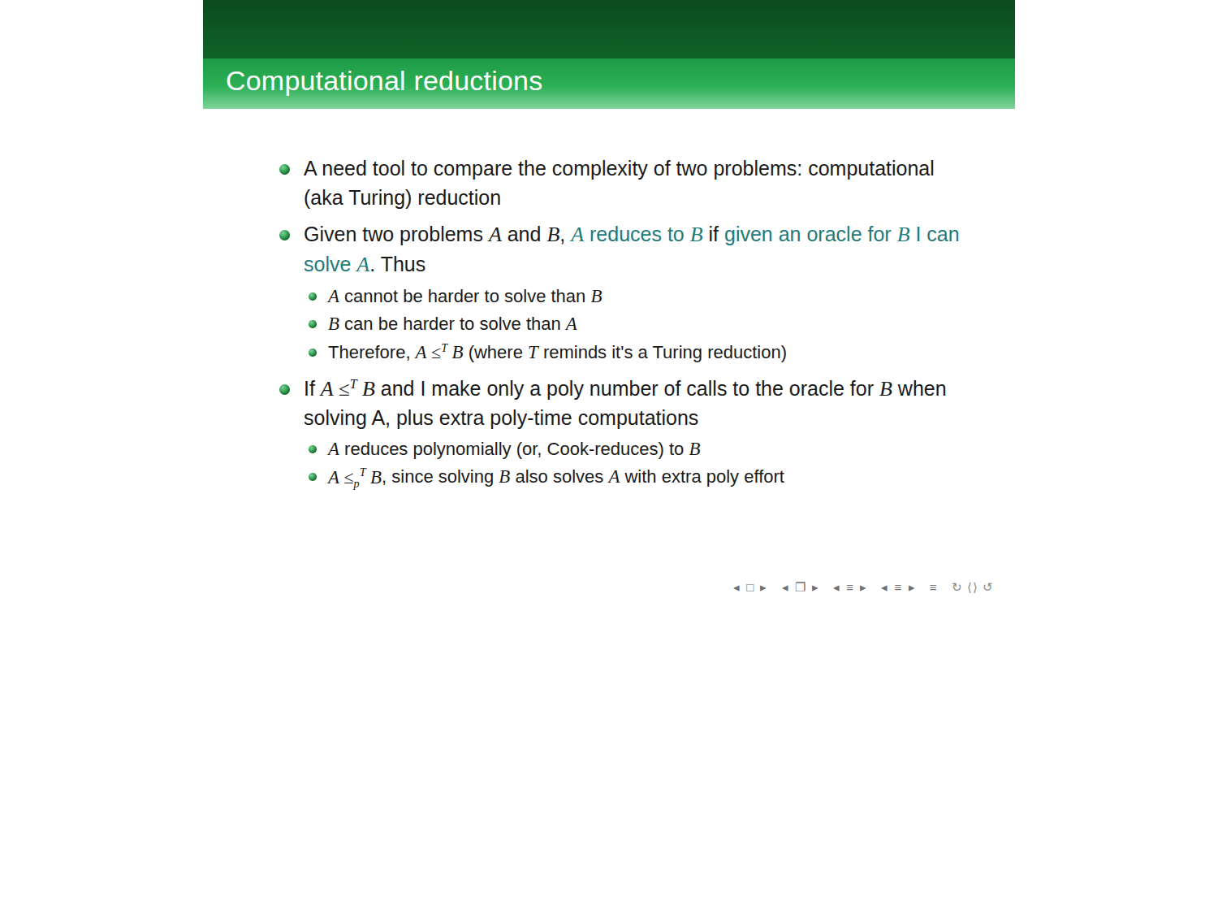Computational reductions
A need tool to compare the complexity of two problems: computational (aka Turing) reduction
Given two problems A and B, A reduces to B if given an oracle for B I can solve A. Thus
A cannot be harder to solve than B
B can be harder to solve than A
Therefore, A ≤T B (where T reminds it's a Turing reduction)
If A ≤T B and I make only a poly number of calls to the oracle for B when solving A, plus extra poly-time computations
A reduces polynomially (or, Cook-reduces) to B
A ≤pT B, since solving B also solves A with extra poly effort
◂ □ ▸ ◂ ❐ ▸ ◂ ≡ ▸ ◂ ≡ ▸ ≡ ↻ ⟨⟩ ↺